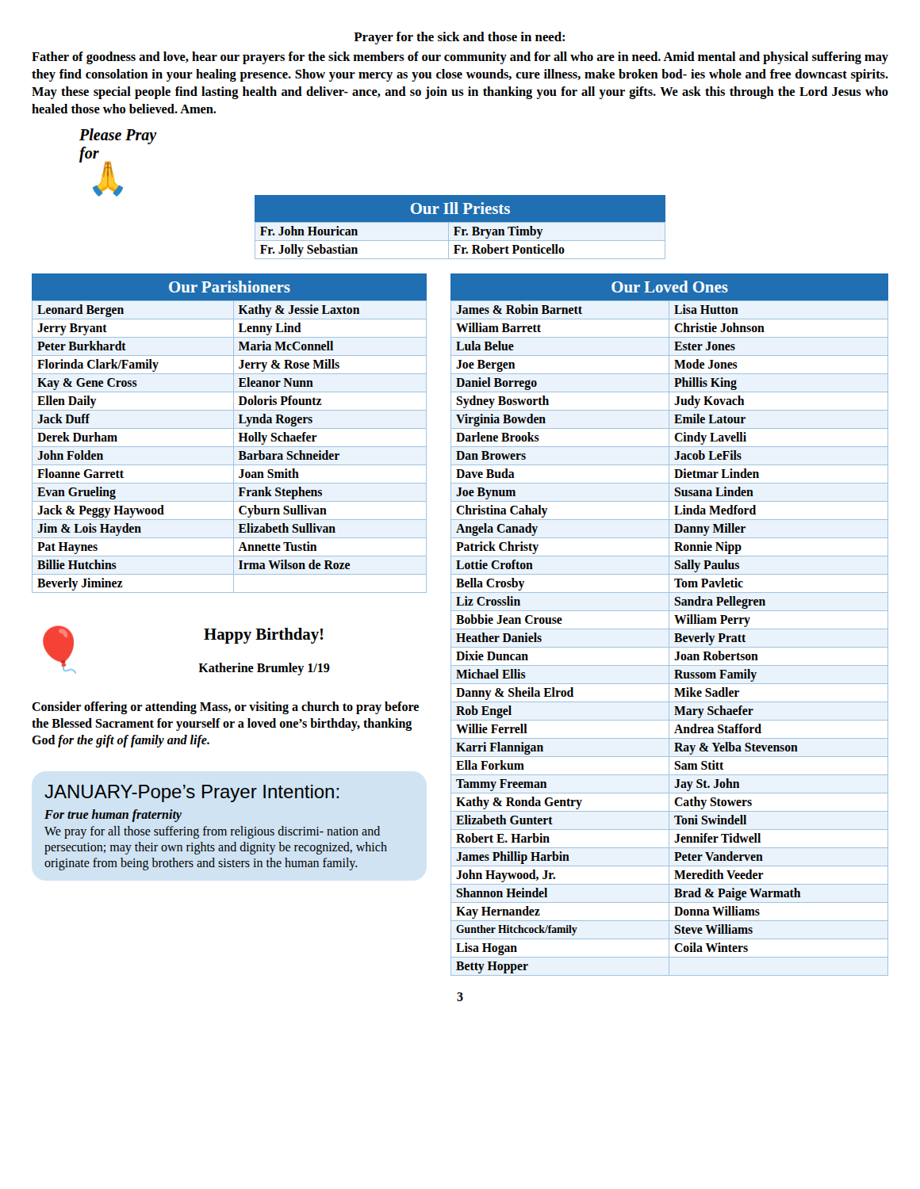Prayer for the sick and those in need:
Father of goodness and love, hear our prayers for the sick members of our community and for all who are in need. Amid mental and physical suffering may they find consolation in your healing presence. Show your mercy as you close wounds, cure illness, make broken bod- ies whole and free downcast spirits. May these special people find lasting health and deliver- ance, and so join us in thanking you for all your gifts. We ask this through the Lord Jesus who healed those who believed. Amen.
Please Pray
for
🙏
Our Ill Priests
| Fr. John Hourican | Fr. Bryan Timby |
| Fr. Jolly Sebastian | Fr. Robert Ponticello |
Our Parishioners
| Leonard Bergen | Kathy & Jessie Laxton |
| Jerry Bryant | Lenny Lind |
| Peter Burkhardt | Maria McConnell |
| Florinda Clark/Family | Jerry & Rose Mills |
| Kay & Gene Cross | Eleanor Nunn |
| Ellen Daily | Doloris Pfountz |
| Jack Duff | Lynda Rogers |
| Derek Durham | Holly Schaefer |
| John Folden | Barbara Schneider |
| Floanne Garrett | Joan Smith |
| Evan Grueling | Frank Stephens |
| Jack & Peggy Haywood | Cyburn Sullivan |
| Jim & Lois Hayden | Elizabeth Sullivan |
| Pat Haynes | Annette Tustin |
| Billie Hutchins | Irma Wilson de Roze |
| Beverly Jiminez | |
🎈
Happy Birthday!
Katherine Brumley 1/19
Consider offering or attending Mass, or visiting a church to pray before the Blessed Sacrament for yourself or a loved one’s birthday, thanking God for the gift of family and life.
JANUARY-Pope’s Prayer Intention:
For true human fraternity
We pray for all those suffering from religious discrimi- nation and persecution; may their own rights and dignity be recognized, which originate from being brothers and sisters in the human family.
Our Loved Ones
| James & Robin Barnett | Lisa Hutton |
| William Barrett | Christie Johnson |
| Lula Belue | Ester Jones |
| Joe Bergen | Mode Jones |
| Daniel Borrego | Phillis King |
| Sydney Bosworth | Judy Kovach |
| Virginia Bowden | Emile Latour |
| Darlene Brooks | Cindy Lavelli |
| Dan Browers | Jacob LeFils |
| Dave Buda | Dietmar Linden |
| Joe Bynum | Susana Linden |
| Christina Cahaly | Linda Medford |
| Angela Canady | Danny Miller |
| Patrick Christy | Ronnie Nipp |
| Lottie Crofton | Sally Paulus |
| Bella Crosby | Tom Pavletic |
| Liz Crosslin | Sandra Pellegren |
| Bobbie Jean Crouse | William Perry |
| Heather Daniels | Beverly Pratt |
| Dixie Duncan | Joan Robertson |
| Michael Ellis | Russom Family |
| Danny & Sheila Elrod | Mike Sadler |
| Rob Engel | Mary Schaefer |
| Willie Ferrell | Andrea Stafford |
| Karri Flannigan | Ray & Yelba Stevenson |
| Ella Forkum | Sam Stitt |
| Tammy Freeman | Jay St. John |
| Kathy & Ronda Gentry | Cathy Stowers |
| Elizabeth Guntert | Toni Swindell |
| Robert E. Harbin | Jennifer Tidwell |
| James Phillip Harbin | Peter Vanderven |
| John Haywood, Jr. | Meredith Veeder |
| Shannon Heindel | Brad & Paige Warmath |
| Kay Hernandez | Donna Williams |
| Gunther Hitchcock/family | Steve Williams |
| Lisa Hogan | Coila Winters |
| Betty Hopper | |
3